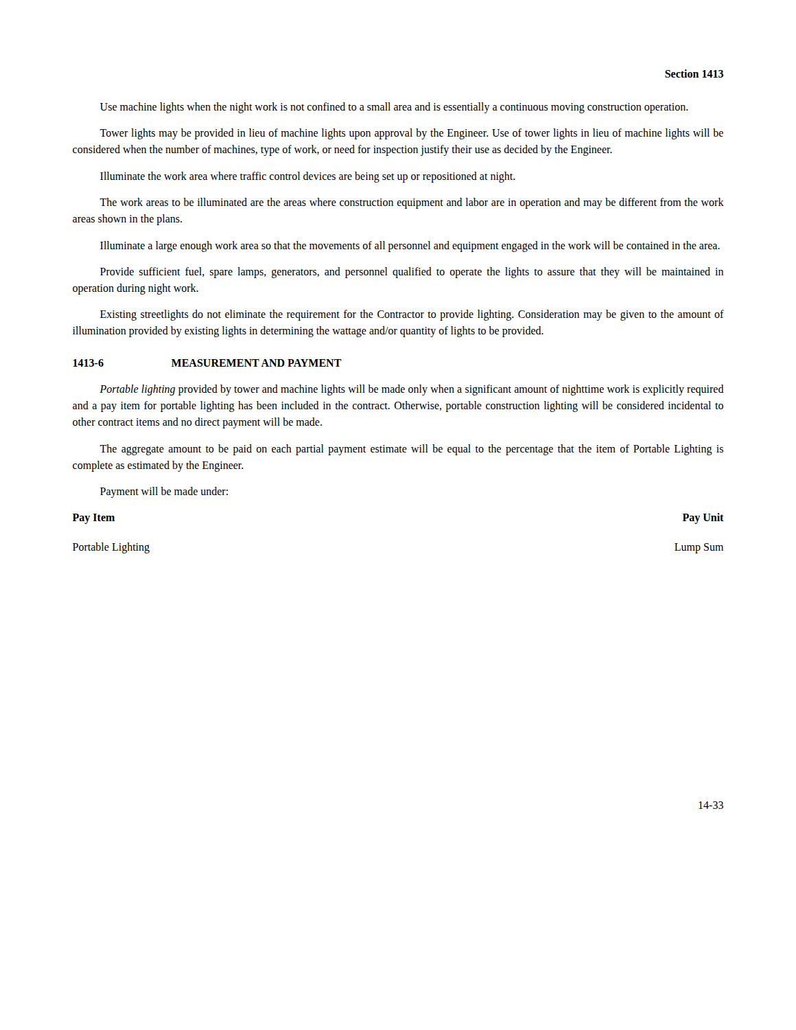Section 1413
Use machine lights when the night work is not confined to a small area and is essentially a continuous moving construction operation.
Tower lights may be provided in lieu of machine lights upon approval by the Engineer. Use of tower lights in lieu of machine lights will be considered when the number of machines, type of work, or need for inspection justify their use as decided by the Engineer.
Illuminate the work area where traffic control devices are being set up or repositioned at night.
The work areas to be illuminated are the areas where construction equipment and labor are in operation and may be different from the work areas shown in the plans.
Illuminate a large enough work area so that the movements of all personnel and equipment engaged in the work will be contained in the area.
Provide sufficient fuel, spare lamps, generators, and personnel qualified to operate the lights to assure that they will be maintained in operation during night work.
Existing streetlights do not eliminate the requirement for the Contractor to provide lighting. Consideration may be given to the amount of illumination provided by existing lights in determining the wattage and/or quantity of lights to be provided.
1413-6 MEASUREMENT AND PAYMENT
Portable lighting provided by tower and machine lights will be made only when a significant amount of nighttime work is explicitly required and a pay item for portable lighting has been included in the contract. Otherwise, portable construction lighting will be considered incidental to other contract items and no direct payment will be made.
The aggregate amount to be paid on each partial payment estimate will be equal to the percentage that the item of Portable Lighting is complete as estimated by the Engineer.
Payment will be made under:
| Pay Item | Pay Unit |
| --- | --- |
| Portable Lighting | Lump Sum |
14-33